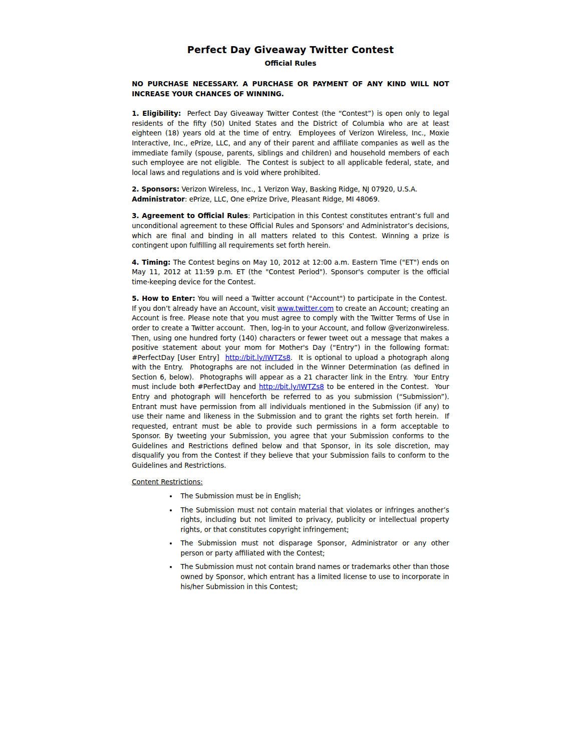Perfect Day Giveaway Twitter Contest
Official Rules
NO PURCHASE NECESSARY. A PURCHASE OR PAYMENT OF ANY KIND WILL NOT INCREASE YOUR CHANCES OF WINNING.
1. Eligibility: Perfect Day Giveaway Twitter Contest (the “Contest”) is open only to legal residents of the fifty (50) United States and the District of Columbia who are at least eighteen (18) years old at the time of entry. Employees of Verizon Wireless, Inc., Moxie Interactive, Inc., ePrize, LLC, and any of their parent and affiliate companies as well as the immediate family (spouse, parents, siblings and children) and household members of each such employee are not eligible. The Contest is subject to all applicable federal, state, and local laws and regulations and is void where prohibited.
2. Sponsors: Verizon Wireless, Inc., 1 Verizon Way, Basking Ridge, NJ 07920, U.S.A.
Administrator: ePrize, LLC, One ePrize Drive, Pleasant Ridge, MI 48069.
3. Agreement to Official Rules: Participation in this Contest constitutes entrant’s full and unconditional agreement to these Official Rules and Sponsors' and Administrator’s decisions, which are final and binding in all matters related to this Contest. Winning a prize is contingent upon fulfilling all requirements set forth herein.
4. Timing: The Contest begins on May 10, 2012 at 12:00 a.m. Eastern Time ("ET") ends on May 11, 2012 at 11:59 p.m. ET (the "Contest Period"). Sponsor's computer is the official time-keeping device for the Contest.
5. How to Enter: You will need a Twitter account ("Account") to participate in the Contest. If you don’t already have an Account, visit www.twitter.com to create an Account; creating an Account is free. Please note that you must agree to comply with the Twitter Terms of Use in order to create a Twitter account. Then, log-in to your Account, and follow @verizonwireless. Then, using one hundred forty (140) characters or fewer tweet out a message that makes a positive statement about your mom for Mother's Day (“Entry”) in the following format: #PerfectDay [User Entry] http://bit.ly/IWTZs8. It is optional to upload a photograph along with the Entry. Photographs are not included in the Winner Determination (as defined in Section 6, below). Photographs will appear as a 21 character link in the Entry. Your Entry must include both #PerfectDay and http://bit.ly/IWTZs8 to be entered in the Contest. Your Entry and photograph will henceforth be referred to as you submission (“Submission”). Entrant must have permission from all individuals mentioned in the Submission (if any) to use their name and likeness in the Submission and to grant the rights set forth herein. If requested, entrant must be able to provide such permissions in a form acceptable to Sponsor. By tweeting your Submission, you agree that your Submission conforms to the Guidelines and Restrictions defined below and that Sponsor, in its sole discretion, may disqualify you from the Contest if they believe that your Submission fails to conform to the Guidelines and Restrictions.
Content Restrictions:
The Submission must be in English;
The Submission must not contain material that violates or infringes another’s rights, including but not limited to privacy, publicity or intellectual property rights, or that constitutes copyright infringement;
The Submission must not disparage Sponsor, Administrator or any other person or party affiliated with the Contest;
The Submission must not contain brand names or trademarks other than those owned by Sponsor, which entrant has a limited license to use to incorporate in his/her Submission in this Contest;